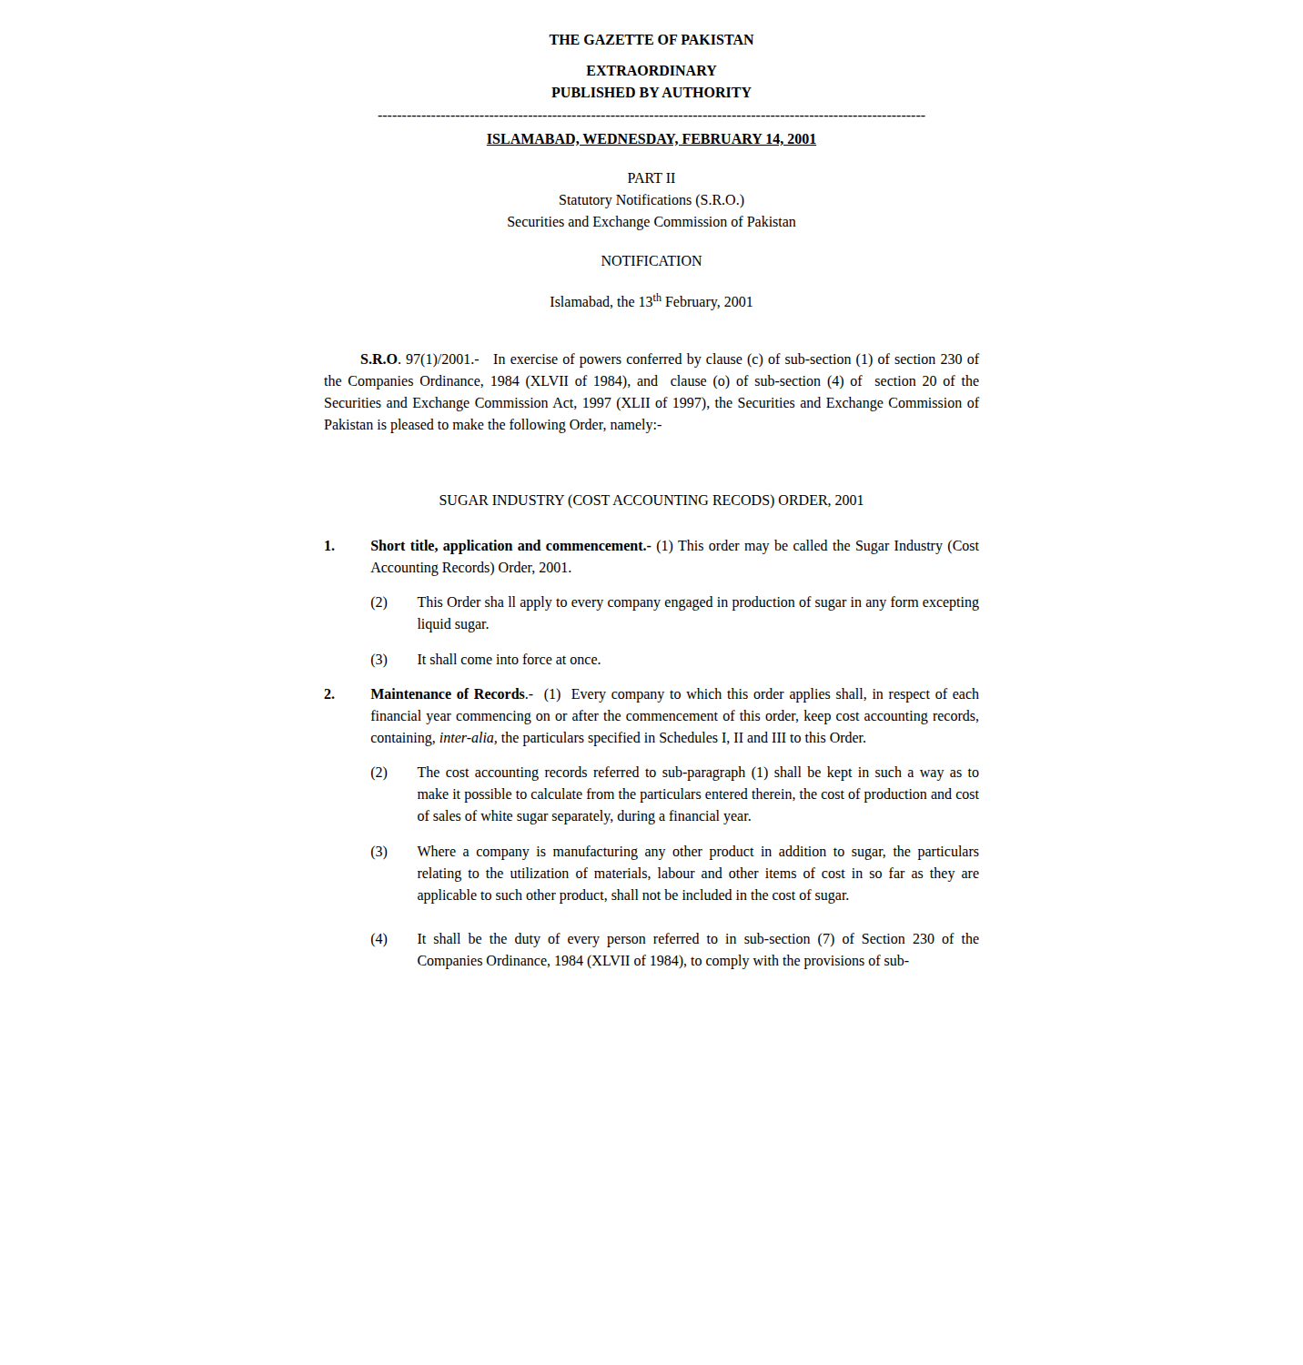THE GAZETTE OF PAKISTAN
EXTRAORDINARY
PUBLISHED BY AUTHORITY
-----------------------------------------------------------------------------------------------------------------
ISLAMABAD, WEDNESDAY, FEBRUARY 14, 2001
PART II
Statutory Notifications (S.R.O.)
Securities and Exchange Commission of Pakistan
NOTIFICATION
Islamabad, the 13th February, 2001
S.R.O. 97(1)/2001.- In exercise of powers conferred by clause (c) of sub-section (1) of section 230 of the Companies Ordinance, 1984 (XLVII of 1984), and clause (o) of sub-section (4) of section 20 of the Securities and Exchange Commission Act, 1997 (XLII of 1997), the Securities and Exchange Commission of Pakistan is pleased to make the following Order, namely:-
SUGAR INDUSTRY (COST ACCOUNTING RECODS) ORDER, 2001
1.
Short title, application and commencement.- (1) This order may be called the Sugar Industry (Cost Accounting Records) Order, 2001.
(2)
This Order sha ll apply to every company engaged in production of sugar in any form excepting liquid sugar.
(3)
It shall come into force at once.
2.
Maintenance of Records.- (1) Every company to which this order applies shall, in respect of each financial year commencing on or after the commencement of this order, keep cost accounting records, containing, inter-alia, the particulars specified in Schedules I, II and III to this Order.
(2)
The cost accounting records referred to sub-paragraph (1) shall be kept in such a way as to make it possible to calculate from the particulars entered therein, the cost of production and cost of sales of white sugar separately, during a financial year.
(3)
Where a company is manufacturing any other product in addition to sugar, the particulars relating to the utilization of materials, labour and other items of cost in so far as they are applicable to such other product, shall not be included in the cost of sugar.
(4)
It shall be the duty of every person referred to in sub-section (7) of Section 230 of the Companies Ordinance, 1984 (XLVII of 1984), to comply with the provisions of sub-